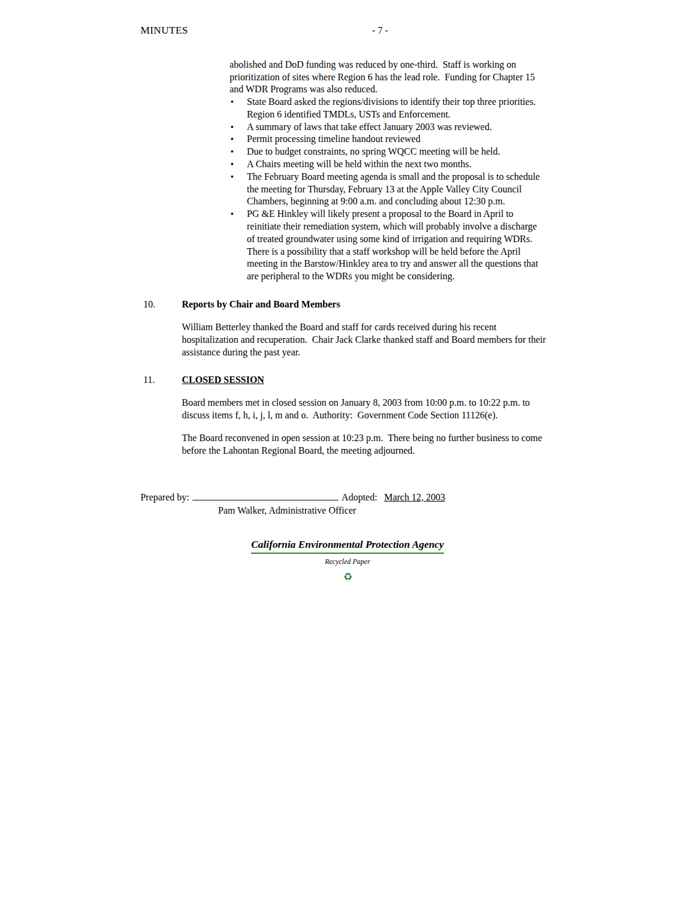MINUTES - 7 -
abolished and DoD funding was reduced by one-third. Staff is working on prioritization of sites where Region 6 has the lead role. Funding for Chapter 15 and WDR Programs was also reduced.
State Board asked the regions/divisions to identify their top three priorities. Region 6 identified TMDLs, USTs and Enforcement.
A summary of laws that take effect January 2003 was reviewed.
Permit processing timeline handout reviewed
Due to budget constraints, no spring WQCC meeting will be held.
A Chairs meeting will be held within the next two months.
The February Board meeting agenda is small and the proposal is to schedule the meeting for Thursday, February 13 at the Apple Valley City Council Chambers, beginning at 9:00 a.m. and concluding about 12:30 p.m.
PG &E Hinkley will likely present a proposal to the Board in April to reinitiate their remediation system, which will probably involve a discharge of treated groundwater using some kind of irrigation and requiring WDRs. There is a possibility that a staff workshop will be held before the April meeting in the Barstow/Hinkley area to try and answer all the questions that are peripheral to the WDRs you might be considering.
10.
Reports by Chair and Board Members
William Betterley thanked the Board and staff for cards received during his recent hospitalization and recuperation. Chair Jack Clarke thanked staff and Board members for their assistance during the past year.
11.
CLOSED SESSION
Board members met in closed session on January 8, 2003 from 10:00 p.m. to 10:22 p.m. to discuss items f, h, i, j, l, m and o. Authority: Government Code Section 11126(e).
The Board reconvened in open session at 10:23 p.m. There being no further business to come before the Lahontan Regional Board, the meeting adjourned.
Prepared by: Adopted:March 12, 2003
Pam Walker, Administrative Officer
California Environmental Protection Agency
Recycled Paper
♻